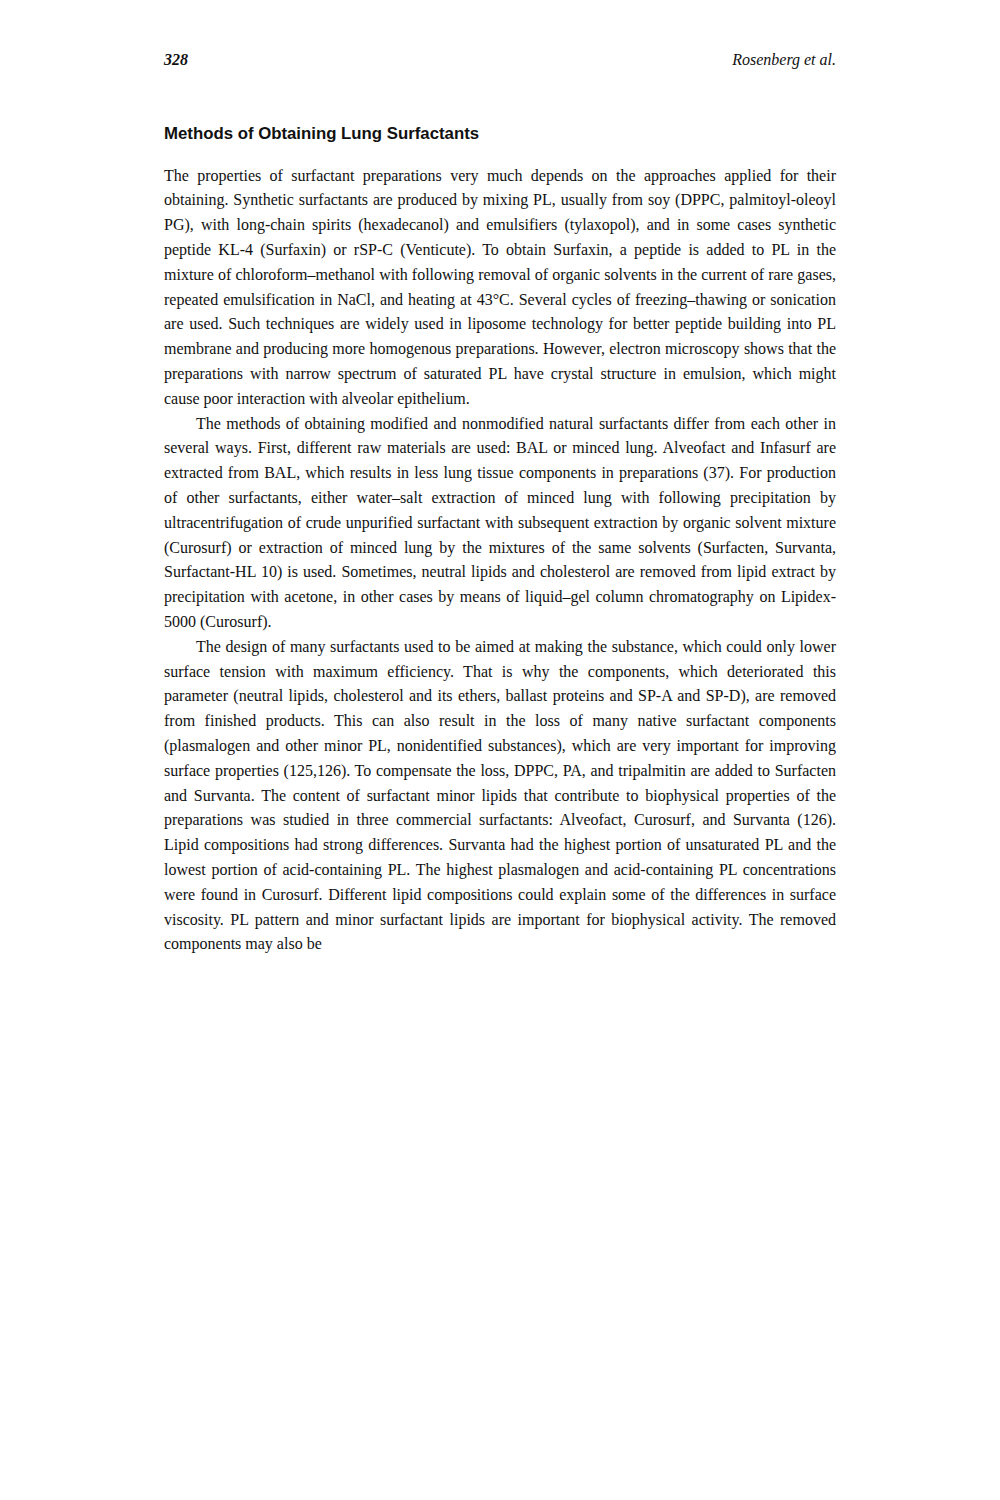328 Rosenberg et al.
Methods of Obtaining Lung Surfactants
The properties of surfactant preparations very much depends on the approaches applied for their obtaining. Synthetic surfactants are produced by mixing PL, usually from soy (DPPC, palmitoyl-oleoyl PG), with long-chain spirits (hexadecanol) and emulsifiers (tylaxopol), and in some cases synthetic peptide KL-4 (Surfaxin) or rSP-C (Venticute). To obtain Surfaxin, a peptide is added to PL in the mixture of chloroform–methanol with following removal of organic solvents in the current of rare gases, repeated emulsification in NaCl, and heating at 43°C. Several cycles of freezing–thawing or sonication are used. Such techniques are widely used in liposome technology for better peptide building into PL membrane and producing more homogenous preparations. However, electron microscopy shows that the preparations with narrow spectrum of saturated PL have crystal structure in emulsion, which might cause poor interaction with alveolar epithelium.
The methods of obtaining modified and nonmodified natural surfactants differ from each other in several ways. First, different raw materials are used: BAL or minced lung. Alveofact and Infasurf are extracted from BAL, which results in less lung tissue components in preparations (37). For production of other surfactants, either water–salt extraction of minced lung with following precipitation by ultracentrifugation of crude unpurified surfactant with subsequent extraction by organic solvent mixture (Curosurf) or extraction of minced lung by the mixtures of the same solvents (Surfacten, Survanta, Surfactant-HL 10) is used. Sometimes, neutral lipids and cholesterol are removed from lipid extract by precipitation with acetone, in other cases by means of liquid–gel column chromatography on Lipidex-5000 (Curosurf).
The design of many surfactants used to be aimed at making the substance, which could only lower surface tension with maximum efficiency. That is why the components, which deteriorated this parameter (neutral lipids, cholesterol and its ethers, ballast proteins and SP-A and SP-D), are removed from finished products. This can also result in the loss of many native surfactant components (plasmalogen and other minor PL, nonidentified substances), which are very important for improving surface properties (125,126). To compensate the loss, DPPC, PA, and tripalmitin are added to Surfacten and Survanta. The content of surfactant minor lipids that contribute to biophysical properties of the preparations was studied in three commercial surfactants: Alveofact, Curosurf, and Survanta (126). Lipid compositions had strong differences. Survanta had the highest portion of unsaturated PL and the lowest portion of acid-containing PL. The highest plasmalogen and acid-containing PL concentrations were found in Curosurf. Different lipid compositions could explain some of the differences in surface viscosity. PL pattern and minor surfactant lipids are important for biophysical activity. The removed components may also be